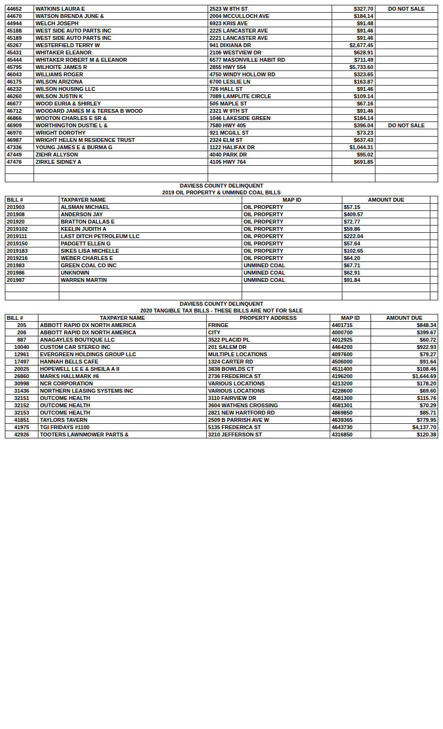| 44652 | WATKINS LAURA E | 2523 W 8TH ST | $327.70 | DO NOT SALE |
| 44670 | WATSON BRENDA JUNE & | 2004 MCCULLOCH AVE | $184.14 | |
| 44944 | WELCH JOSEPH | 6923 KRIS AVE | $91.48 | |
| 45188 | WEST SIDE AUTO PARTS INC | 2225 LANCASTER AVE | $91.46 | |
| 45189 | WEST SIDE AUTO PARTS INC | 2221 LANCASTER AVE | $91.46 | |
| 45267 | WESTERFIELD TERRY W | 941 DIXIANA DR | $2,677.45 | |
| 45431 | WHITAKER ELEANOR | 2106 WESTVIEW DR | $628.91 | |
| 45444 | WHITAKER ROBERT M & ELEANOR | 6577 MASONVILLE HABIT RD | $711.49 | |
| 45795 | WILHOITE JAMES R | 2855 HWY 554 | $5,733.60 | |
| 46043 | WILLIAMS ROGER | 4750 WINDY HOLLOW RD | $323.65 | |
| 46175 | WILSON ARIZONA | 6700 LESLIE LN | $163.87 | |
| 46232 | WILSON HOUSING LLC | 726 HALL ST | $91.46 | |
| 46260 | WILSON JUSTIN K | 7089 LAMPLITE CIRCLE | $109.14 | |
| 46677 | WOOD EURIA & SHIRLEY | 505 MAPLE ST | $67.16 | |
| 46712 | WOODARD JAMES M & TERESA B WOOD | 2321 W 9TH ST | $91.46 | |
| 46866 | WOOTON CHARLES E SR & | 1046 LAKESIDE GREEN | $184.14 | |
| 46909 | WORTHINGTON DUSTIE L & | 7580 HWY 405 | $396.04 | DO NOT SALE |
| 46970 | WRIGHT DOROTHY | 921 MCGILL ST | $73.23 | |
| 46987 | WRIGHT HELEN M RESIDENCE TRUST | 2324 ELM ST | $637.43 | |
| 47336 | YOUNG JAMES E & BURMA G | 1122 HALIFAX DR | $1,044.31 | |
| 47449 | ZIEHR ALLYSON | 4040 PARK DR | $95.02 | |
| 47476 | ZIRKLE SIDNEY A | 4105 HWY 764 | $691.85 | |
| DAVIESS COUNTY DELINQUENT |
| 2019 OIL PROPERTY & UNMINED COAL BILLS |
| BILL # | TAXPAYER NAME | MAP ID | AMOUNT DUE | |
| 201903 | ALSMAN MICHAEL | OIL PROPERTY | $57.15 | |
| 201908 | ANDERSON JAY | OIL PROPERTY | $409.57 | |
| 201920 | BRATTON DALLAS E | OIL PROPERTY | $72.77 | |
| 2019102 | KEELIN JUDITH A | OIL PROPERTY | $59.86 | |
| 2019111 | LAST DITCH PETROLEUM LLC | OIL PROPERTY | $222.04 | |
| 2019150 | PADGETT ELLEN G | OIL PROPERTY | $57.64 | |
| 2019183 | SIKES LISA MICHELLE | OIL PROPERTY | $102.65 | |
| 2019216 | WEBER CHARLES E | OIL PROPERTY | $64.20 | |
| 201983 | GREEN COAL CO INC | UNMINED COAL | $67.71 | |
| 201986 | UNKNOWN | UNMINED COAL | $62.91 | |
| 201987 | WARREN MARTIN | UNMINED COAL | $91.84 | |
| DAVIESS COUNTY DELINQUENT |
| 2020 TANGIBLE TAX BILLS - THESE BILLS ARE NOT FOR SALE |
| BILL # | TAXPAYER NAME | PROPERTY ADDRESS | MAP ID | AMOUNT DUE |
| 205 | ABBOTT RAPID DX NORTH AMERICA | FRINGE | 4401715 | $848.34 |
| 206 | ABBOTT RAPID DX NORTH AMERICA | CITY | 4000700 | $399.67 |
| 887 | ANAGAYLES BOUTIQUE LLC | 3522 PLACID PL | 4012925 | $60.72 |
| 10040 | CUSTOM CAR STEREO INC | 201 SALEM DR | 4464200 | $922.93 |
| 12961 | EVERGREEN HOLDINGS GROUP LLC | MULTIPLE LOCATIONS | 4097600 | $79.27 |
| 17497 | HANNAH BELLS CAFE | 1324 CARTER RD | 4506000 | $91.64 |
| 20025 | HOPEWELL LE E & SHEILA A II | 3838 BOWLDS CT | 4511400 | $108.46 |
| 26860 | MARKS HALLMARK #6 | 2736 FREDERICA ST | 4196200 | $1,644.69 |
| 30998 | NCR CORPORATION | VARIOUS LOCATIONS | 4213200 | $178.20 |
| 31436 | NORTHERN LEASING SYSTEMS INC | VARIOUS LOCATIONS | 4228600 | $69.60 |
| 32151 | OUTCOME HEALTH | 3110 FAIRVIEW DR | 4581300 | $115.76 |
| 32152 | OUTCOME HEALTH | 3604 WATHENS CROSSING | 4581301 | $70.29 |
| 32153 | OUTCOME HEALTH | 2821 NEW HARTFORD RD | 4869850 | $85.71 |
| 41851 | TAYLORS TAVERN | 2509 B PARRISH AVE W | 4639365 | $779.95 |
| 41975 | TGI FRIDAYS #1100 | 5135 FREDERICA ST | 4643730 | $4,137.70 |
| 42926 | TOOTERS LAWNMOWER PARTS & | 3210 JEFFERSON ST | 4316850 | $120.38 |